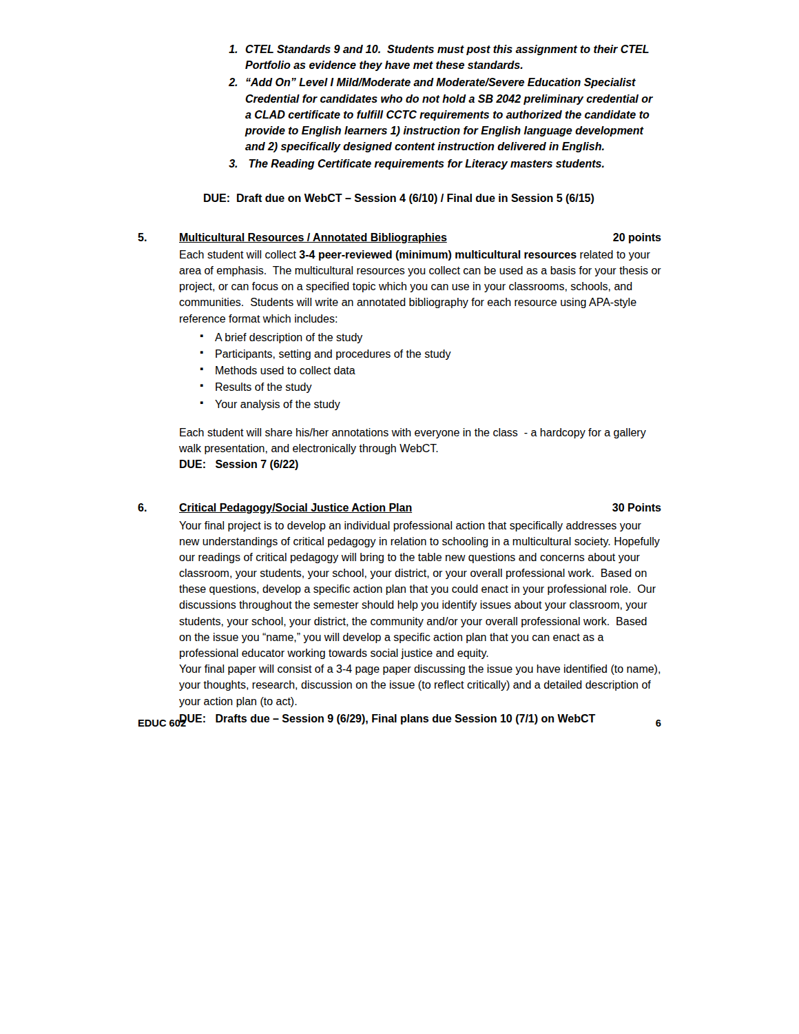CTEL Standards 9 and 10. Students must post this assignment to their CTEL Portfolio as evidence they have met these standards.
“Add On” Level I Mild/Moderate and Moderate/Severe Education Specialist Credential for candidates who do not hold a SB 2042 preliminary credential or a CLAD certificate to fulfill CCTC requirements to authorized the candidate to provide to English learners 1) instruction for English language development and 2) specifically designed content instruction delivered in English.
The Reading Certificate requirements for Literacy masters students.
DUE: Draft due on WebCT – Session 4 (6/10) / Final due in Session 5 (6/15)
5.
Multicultural Resources / Annotated Bibliographies 20 points
Each student will collect 3-4 peer-reviewed (minimum) multicultural resources related to your area of emphasis. The multicultural resources you collect can be used as a basis for your thesis or project, or can focus on a specified topic which you can use in your classrooms, schools, and communities. Students will write an annotated bibliography for each resource using APA-style reference format which includes:
A brief description of the study
Participants, setting and procedures of the study
Methods used to collect data
Results of the study
Your analysis of the study
Each student will share his/her annotations with everyone in the class - a hardcopy for a gallery walk presentation, and electronically through WebCT.
DUE: Session 7 (6/22)
6.
Critical Pedagogy/Social Justice Action Plan 30 Points
Your final project is to develop an individual professional action that specifically addresses your new understandings of critical pedagogy in relation to schooling in a multicultural society. Hopefully our readings of critical pedagogy will bring to the table new questions and concerns about your classroom, your students, your school, your district, or your overall professional work. Based on these questions, develop a specific action plan that you could enact in your professional role. Our discussions throughout the semester should help you identify issues about your classroom, your students, your school, your district, the community and/or your overall professional work. Based on the issue you “name,” you will develop a specific action plan that you can enact as a professional educator working towards social justice and equity.
Your final paper will consist of a 3-4 page paper discussing the issue you have identified (to name), your thoughts, research, discussion on the issue (to reflect critically) and a detailed description of your action plan (to act).
DUE: Drafts due – Session 9 (6/29), Final plans due Session 10 (7/1) on WebCT
EDUC 602 6